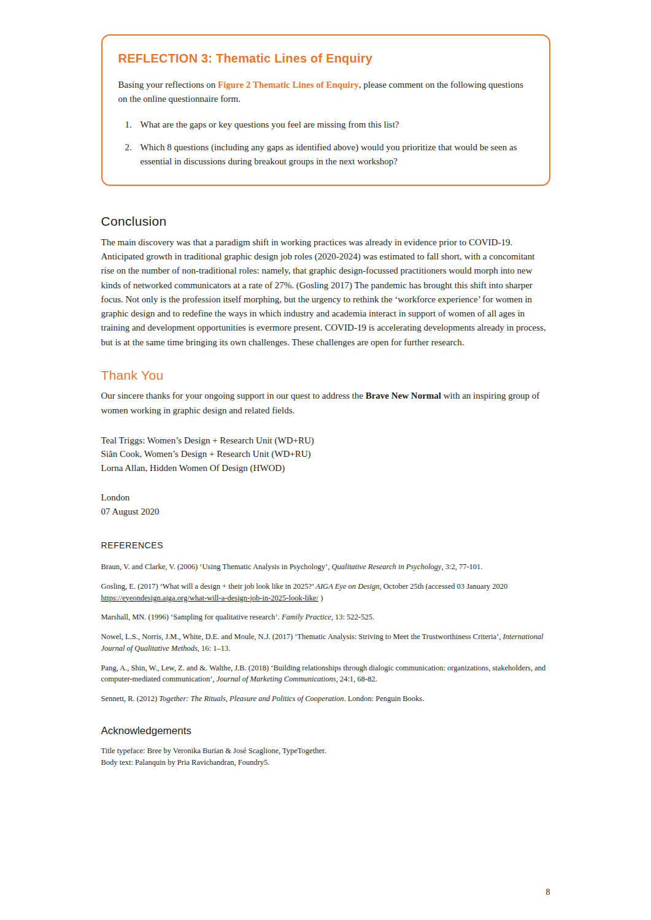REFLECTION 3: Thematic Lines of Enquiry
Basing your reflections on Figure 2 Thematic Lines of Enquiry, please comment on the following questions on the online questionnaire form.
What are the gaps or key questions you feel are missing from this list?
Which 8 questions (including any gaps as identified above) would you prioritize that would be seen as essential in discussions during breakout groups in the next workshop?
Conclusion
The main discovery was that a paradigm shift in working practices was already in evidence prior to COVID-19. Anticipated growth in traditional graphic design job roles (2020-2024) was estimated to fall short, with a concomitant rise on the number of non-traditional roles: namely, that graphic design-focussed practitioners would morph into new kinds of networked communicators at a rate of 27%. (Gosling 2017) The pandemic has brought this shift into sharper focus. Not only is the profession itself morphing, but the urgency to rethink the ‘workforce experience’ for women in graphic design and to redefine the ways in which industry and academia interact in support of women of all ages in training and development opportunities is evermore present. COVID-19 is accelerating developments already in process, but is at the same time bringing its own challenges. These challenges are open for further research.
Thank You
Our sincere thanks for your ongoing support in our quest to address the Brave New Normal with an inspiring group of women working in graphic design and related fields.
Teal Triggs: Women’s Design + Research Unit (WD+RU)
Siân Cook, Women’s Design + Research Unit (WD+RU)
Lorna Allan, Hidden Women Of Design (HWOD)
London
07 August 2020
REFERENCES
Braun, V. and Clarke, V. (2006) ‘Using Thematic Analysis in Psychology’, Qualitative Research in Psychology, 3:2, 77-101.
Gosling, E. (2017) ‘What will a design + their job look like in 2025?’ AIGA Eye on Design, October 25th (accessed 03 January 2020 https://eyeondesign.aiga.org/what-will-a-design-job-in-2025-look-like/ )
Marshall, MN. (1996) ‘Sampling for qualitative research’. Family Practice, 13: 522-525.
Nowel, L.S., Norris, J.M., White, D.E. and Moule, N.J. (2017) ‘Thematic Analysis: Striving to Meet the Trustworthiness Criteria’, International Journal of Qualitative Methods, 16: 1–13.
Pang, A., Shin, W., Lew, Z. and &. Walthe, J.B. (2018) ‘Building relationships through dialogic communication: organizations, stakeholders, and computer-mediated communication’, Journal of Marketing Communications, 24:1, 68-82.
Sennett, R. (2012) Together: The Rituals, Pleasure and Politics of Cooperation. London: Penguin Books.
Acknowledgements
Title typeface: Bree by Veronika Burian & José Scaglione, TypeTogether.
Body text: Palanquin by Pria Ravichandran, Foundry5.
8